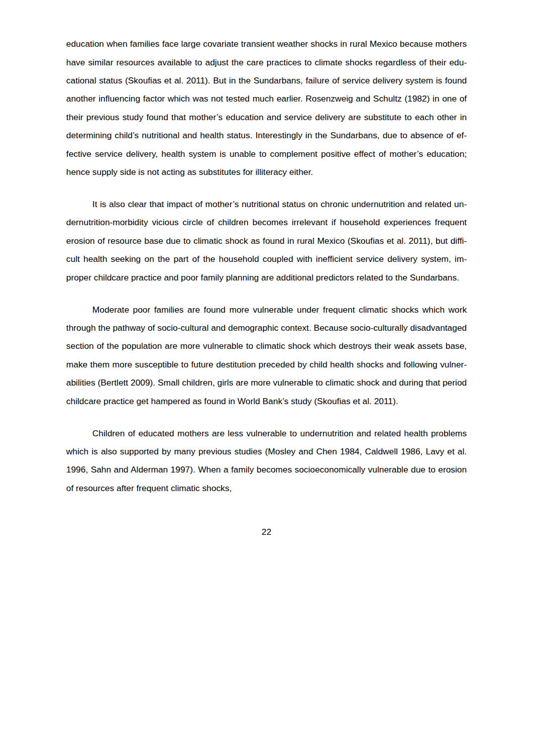education when families face large covariate transient weather shocks in rural Mexico because mothers have similar resources available to adjust the care practices to climate shocks regardless of their educational status (Skoufias et al. 2011). But in the Sundarbans, failure of service delivery system is found another influencing factor which was not tested much earlier. Rosenzweig and Schultz (1982) in one of their previous study found that mother’s education and service delivery are substitute to each other in determining child’s nutritional and health status. Interestingly in the Sundarbans, due to absence of effective service delivery, health system is unable to complement positive effect of mother’s education; hence supply side is not acting as substitutes for illiteracy either.
It is also clear that impact of mother’s nutritional status on chronic undernutrition and related undernutrition-morbidity vicious circle of children becomes irrelevant if household experiences frequent erosion of resource base due to climatic shock as found in rural Mexico (Skoufias et al. 2011), but difficult health seeking on the part of the household coupled with inefficient service delivery system, improper childcare practice and poor family planning are additional predictors related to the Sundarbans.
Moderate poor families are found more vulnerable under frequent climatic shocks which work through the pathway of socio-cultural and demographic context. Because socio-culturally disadvantaged section of the population are more vulnerable to climatic shock which destroys their weak assets base, make them more susceptible to future destitution preceded by child health shocks and following vulnerabilities (Bertlett 2009). Small children, girls are more vulnerable to climatic shock and during that period childcare practice get hampered as found in World Bank’s study (Skoufias et al. 2011).
Children of educated mothers are less vulnerable to undernutrition and related health problems which is also supported by many previous studies (Mosley and Chen 1984, Caldwell 1986, Lavy et al. 1996, Sahn and Alderman 1997). When a family becomes socioeconomically vulnerable due to erosion of resources after frequent climatic shocks,
22